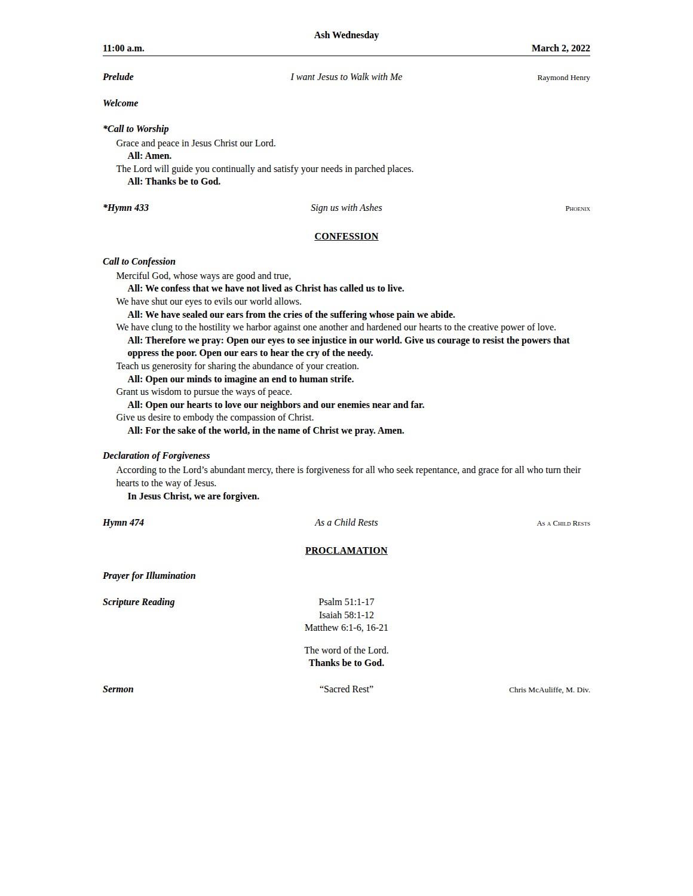Ash Wednesday
11:00 a.m. March 2, 2022
Prelude I want Jesus to Walk with Me Raymond Henry
Welcome
*Call to Worship
Grace and peace in Jesus Christ our Lord.
All: Amen.
The Lord will guide you continually and satisfy your needs in parched places.
All: Thanks be to God.
*Hymn 433 Sign us with Ashes Phoenix
CONFESSION
Call to Confession
Merciful God, whose ways are good and true,
All: We confess that we have not lived as Christ has called us to live.
We have shut our eyes to evils our world allows.
All: We have sealed our ears from the cries of the suffering whose pain we abide.
We have clung to the hostility we harbor against one another and hardened our hearts to the creative power of love.
All: Therefore we pray: Open our eyes to see injustice in our world. Give us courage to resist the powers that oppress the poor. Open our ears to hear the cry of the needy.
Teach us generosity for sharing the abundance of your creation.
All: Open our minds to imagine an end to human strife.
Grant us wisdom to pursue the ways of peace.
All: Open our hearts to love our neighbors and our enemies near and far.
Give us desire to embody the compassion of Christ.
All: For the sake of the world, in the name of Christ we pray. Amen.
Declaration of Forgiveness
According to the Lord’s abundant mercy, there is forgiveness for all who seek repentance, and grace for all who turn their hearts to the way of Jesus.
In Jesus Christ, we are forgiven.
Hymn 474 As a Child Rests As a Child Rests
PROCLAMATION
Prayer for Illumination
Scripture Reading Psalm 51:1-17
Isaiah 58:1-12
Matthew 6:1-6, 16-21
The word of the Lord.
Thanks be to God.
Sermon “Sacred Rest” Chris McAuliffe, M. Div.